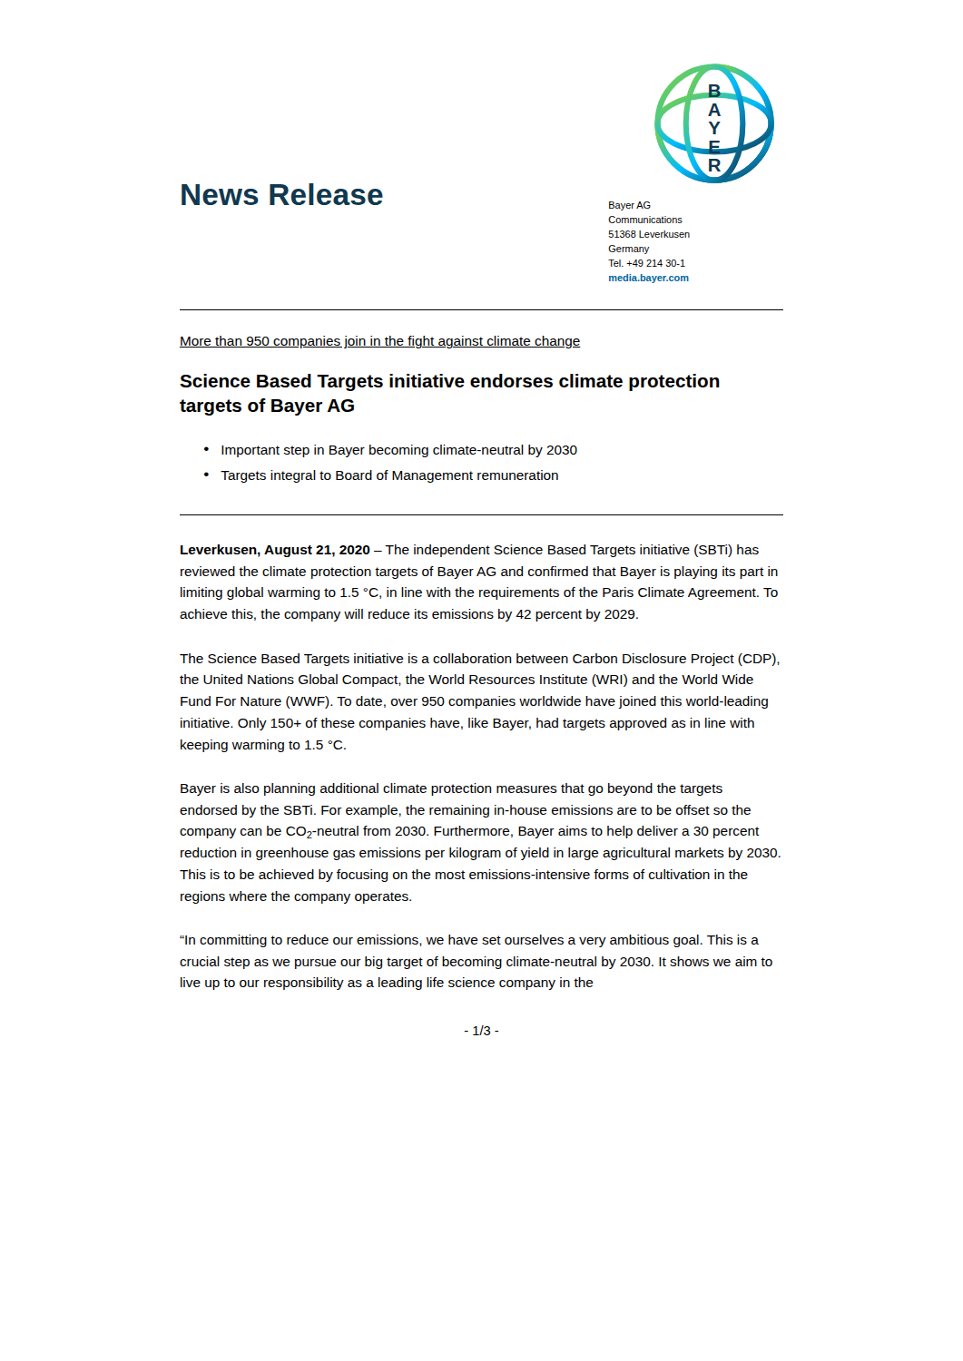News Release
B A Y E R
Bayer AG
Communications
51368 Leverkusen
Germany
Tel. +49 214 30-1
media.bayer.com
More than 950 companies join in the fight against climate change
Science Based Targets initiative endorses climate protection targets of Bayer AG
Important step in Bayer becoming climate-neutral by 2030
Targets integral to Board of Management remuneration
Leverkusen, August 21, 2020 – The independent Science Based Targets initiative (SBTi) has reviewed the climate protection targets of Bayer AG and confirmed that Bayer is playing its part in limiting global warming to 1.5 °C, in line with the requirements of the Paris Climate Agreement. To achieve this, the company will reduce its emissions by 42 percent by 2029.
The Science Based Targets initiative is a collaboration between Carbon Disclosure Project (CDP), the United Nations Global Compact, the World Resources Institute (WRI) and the World Wide Fund For Nature (WWF). To date, over 950 companies worldwide have joined this world-leading initiative. Only 150+ of these companies have, like Bayer, had targets approved as in line with keeping warming to 1.5 °C.
Bayer is also planning additional climate protection measures that go beyond the targets endorsed by the SBTi. For example, the remaining in-house emissions are to be offset so the company can be CO2-neutral from 2030. Furthermore, Bayer aims to help deliver a 30 percent reduction in greenhouse gas emissions per kilogram of yield in large agricultural markets by 2030. This is to be achieved by focusing on the most emissions-intensive forms of cultivation in the regions where the company operates.
“In committing to reduce our emissions, we have set ourselves a very ambitious goal. This is a crucial step as we pursue our big target of becoming climate-neutral by 2030. It shows we aim to live up to our responsibility as a leading life science company in the
- 1/3 -